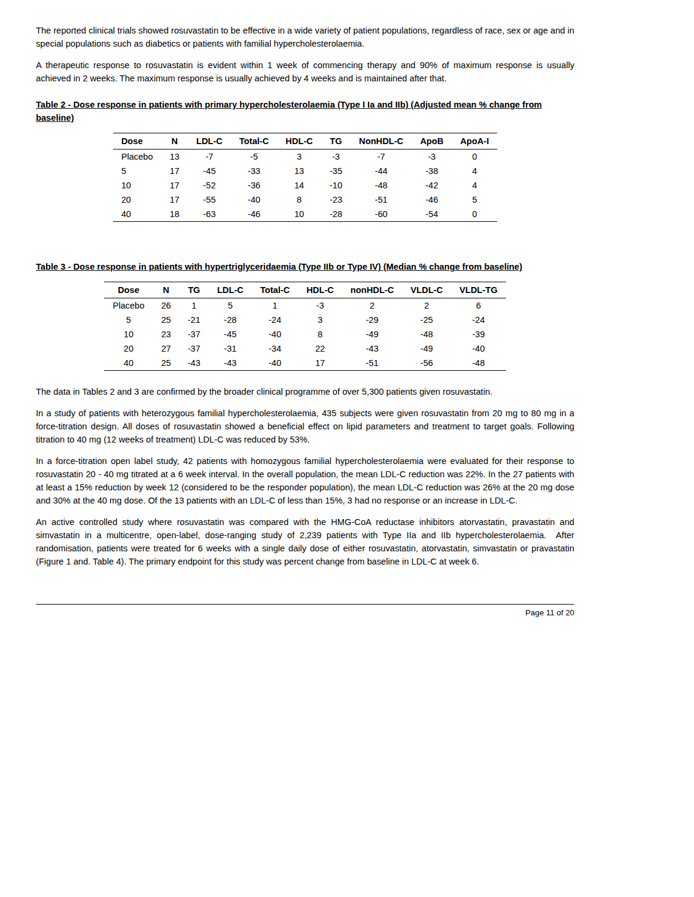The reported clinical trials showed rosuvastatin to be effective in a wide variety of patient populations, regardless of race, sex or age and in special populations such as diabetics or patients with familial hypercholesterolaemia.
A therapeutic response to rosuvastatin is evident within 1 week of commencing therapy and 90% of maximum response is usually achieved in 2 weeks. The maximum response is usually achieved by 4 weeks and is maintained after that.
Table 2 - Dose response in patients with primary hypercholesterolaemia (Type I Ia and IIb) (Adjusted mean % change from baseline)
| Dose | N | LDL-C | Total-C | HDL-C | TG | NonHDL-C | ApoB | ApoA-I |
| --- | --- | --- | --- | --- | --- | --- | --- | --- |
| Placebo | 13 | -7 | -5 | 3 | -3 | -7 | -3 | 0 |
| 5 | 17 | -45 | -33 | 13 | -35 | -44 | -38 | 4 |
| 10 | 17 | -52 | -36 | 14 | -10 | -48 | -42 | 4 |
| 20 | 17 | -55 | -40 | 8 | -23 | -51 | -46 | 5 |
| 40 | 18 | -63 | -46 | 10 | -28 | -60 | -54 | 0 |
Table 3 - Dose response in patients with hypertriglyceridaemia (Type IIb or Type IV) (Median % change from baseline)
| Dose | N | TG | LDL-C | Total-C | HDL-C | nonHDL-C | VLDL-C | VLDL-TG |
| --- | --- | --- | --- | --- | --- | --- | --- | --- |
| Placebo | 26 | 1 | 5 | 1 | -3 | 2 | 2 | 6 |
| 5 | 25 | -21 | -28 | -24 | 3 | -29 | -25 | -24 |
| 10 | 23 | -37 | -45 | -40 | 8 | -49 | -48 | -39 |
| 20 | 27 | -37 | -31 | -34 | 22 | -43 | -49 | -40 |
| 40 | 25 | -43 | -43 | -40 | 17 | -51 | -56 | -48 |
The data in Tables 2 and 3 are confirmed by the broader clinical programme of over 5,300 patients given rosuvastatin.
In a study of patients with heterozygous familial hypercholesterolaemia, 435 subjects were given rosuvastatin from 20 mg to 80 mg in a force-titration design. All doses of rosuvastatin showed a beneficial effect on lipid parameters and treatment to target goals. Following titration to 40 mg (12 weeks of treatment) LDL-C was reduced by 53%.
In a force-titration open label study, 42 patients with homozygous familial hypercholesterolaemia were evaluated for their response to rosuvastatin 20 - 40 mg titrated at a 6 week interval. In the overall population, the mean LDL-C reduction was 22%. In the 27 patients with at least a 15% reduction by week 12 (considered to be the responder population), the mean LDL-C reduction was 26% at the 20 mg dose and 30% at the 40 mg dose. Of the 13 patients with an LDL-C of less than 15%, 3 had no response or an increase in LDL-C.
An active controlled study where rosuvastatin was compared with the HMG-CoA reductase inhibitors atorvastatin, pravastatin and simvastatin in a multicentre, open-label, dose-ranging study of 2,239 patients with Type IIa and IIb hypercholesterolaemia. After randomisation, patients were treated for 6 weeks with a single daily dose of either rosuvastatin, atorvastatin, simvastatin or pravastatin (Figure 1 and. Table 4). The primary endpoint for this study was percent change from baseline in LDL-C at week 6.
Page 11 of 20